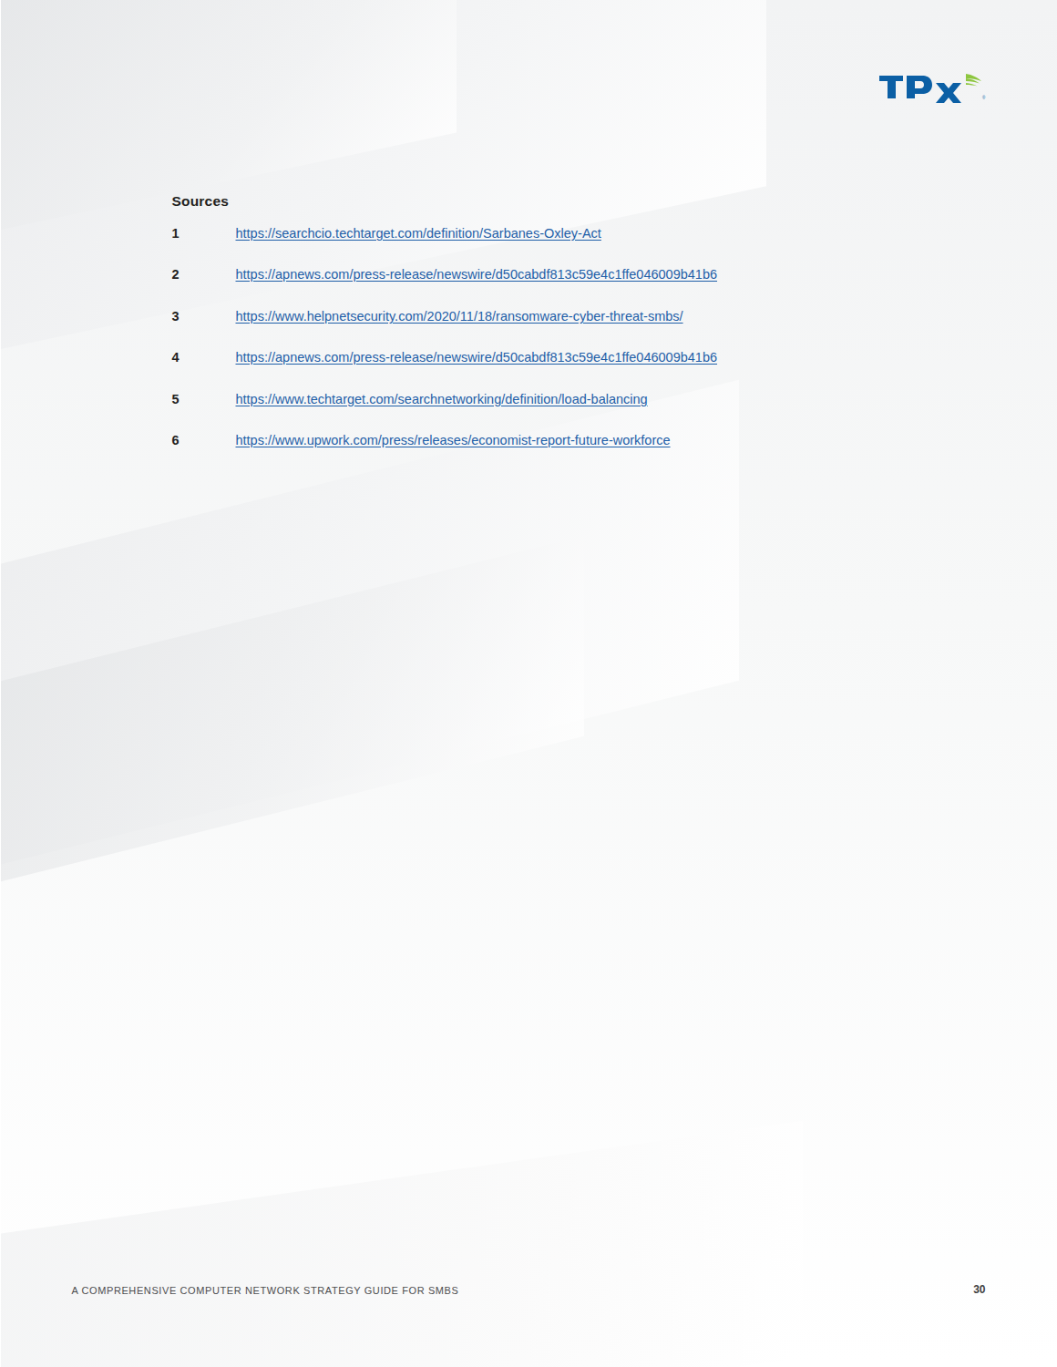®
Sources
1 https://searchcio.techtarget.com/definition/Sarbanes-Oxley-Act
2 https://apnews.com/press-release/newswire/d50cabdf813c59e4c1ffe046009b41b6
3 https://www.helpnetsecurity.com/2020/11/18/ransomware-cyber-threat-smbs/
4 https://apnews.com/press-release/newswire/d50cabdf813c59e4c1ffe046009b41b6
5 https://www.techtarget.com/searchnetworking/definition/load-balancing
6 https://www.upwork.com/press/releases/economist-report-future-workforce
A Comprehensive Computer Network Strategy Guide for SMBs 30